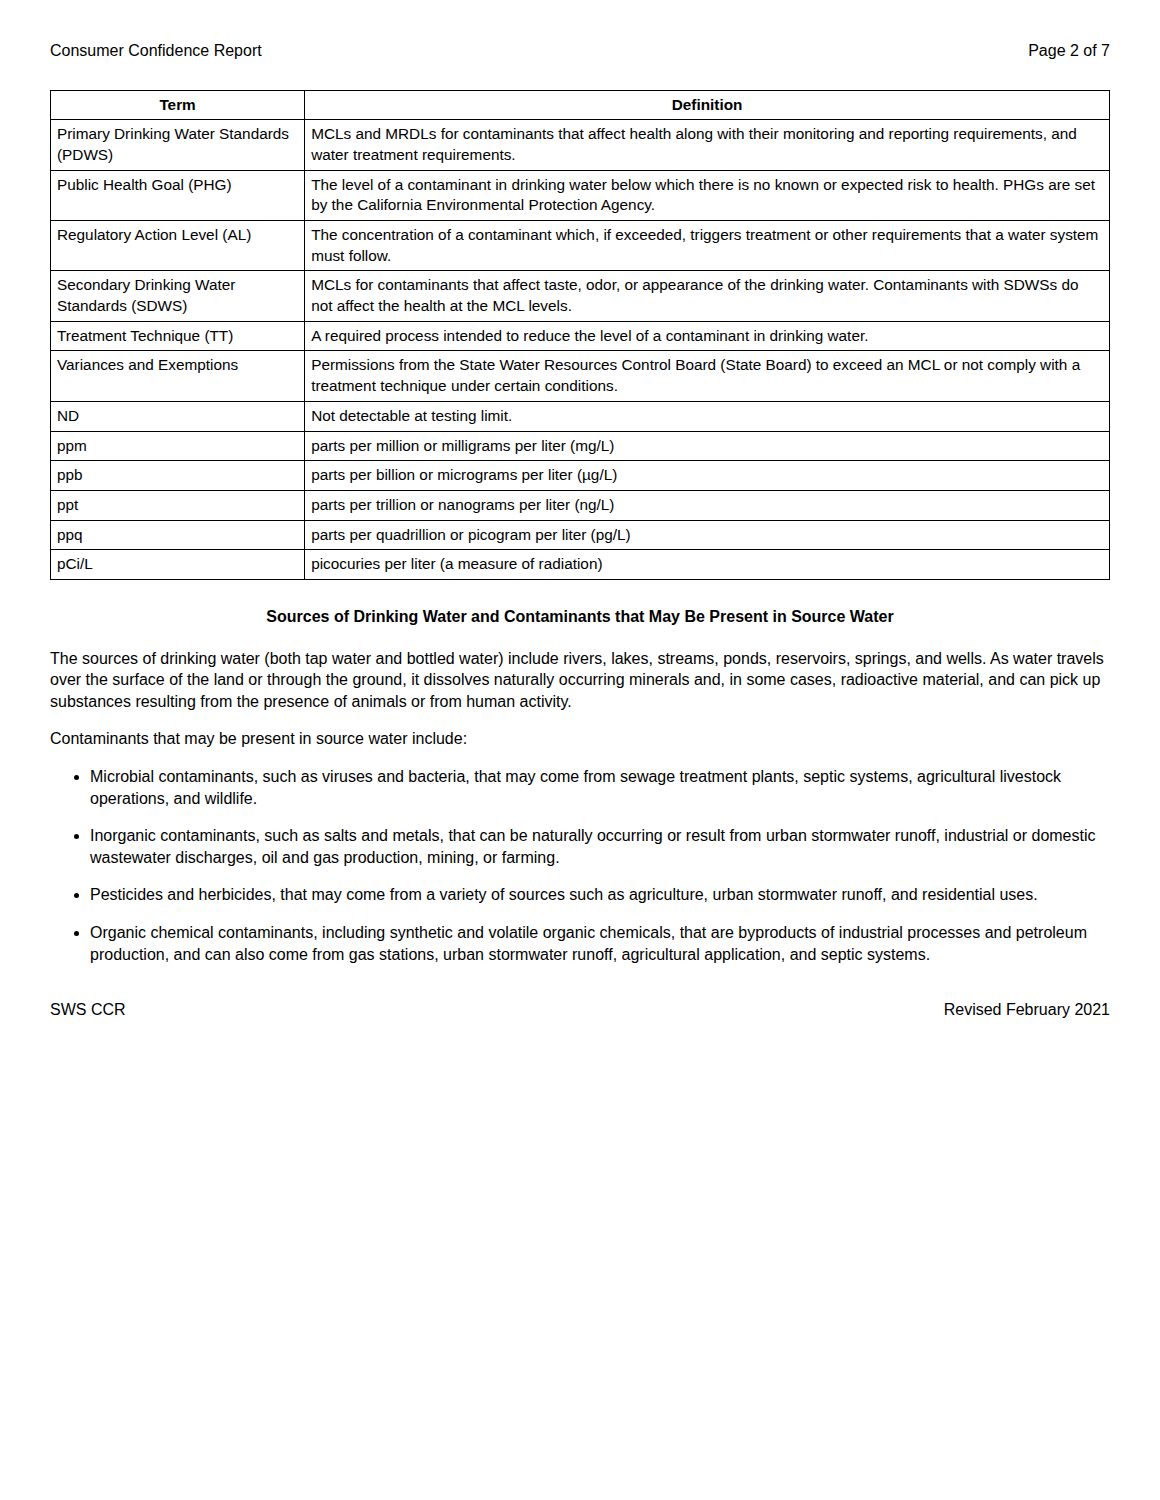Consumer Confidence Report
Page 2 of 7
| Term | Definition |
| --- | --- |
| Primary Drinking Water Standards (PDWS) | MCLs and MRDLs for contaminants that affect health along with their monitoring and reporting requirements, and water treatment requirements. |
| Public Health Goal (PHG) | The level of a contaminant in drinking water below which there is no known or expected risk to health. PHGs are set by the California Environmental Protection Agency. |
| Regulatory Action Level (AL) | The concentration of a contaminant which, if exceeded, triggers treatment or other requirements that a water system must follow. |
| Secondary Drinking Water Standards (SDWS) | MCLs for contaminants that affect taste, odor, or appearance of the drinking water. Contaminants with SDWSs do not affect the health at the MCL levels. |
| Treatment Technique (TT) | A required process intended to reduce the level of a contaminant in drinking water. |
| Variances and Exemptions | Permissions from the State Water Resources Control Board (State Board) to exceed an MCL or not comply with a treatment technique under certain conditions. |
| ND | Not detectable at testing limit. |
| ppm | parts per million or milligrams per liter (mg/L) |
| ppb | parts per billion or micrograms per liter (µg/L) |
| ppt | parts per trillion or nanograms per liter (ng/L) |
| ppq | parts per quadrillion or picogram per liter (pg/L) |
| pCi/L | picocuries per liter (a measure of radiation) |
Sources of Drinking Water and Contaminants that May Be Present in Source Water
The sources of drinking water (both tap water and bottled water) include rivers, lakes, streams, ponds, reservoirs, springs, and wells. As water travels over the surface of the land or through the ground, it dissolves naturally occurring minerals and, in some cases, radioactive material, and can pick up substances resulting from the presence of animals or from human activity.
Contaminants that may be present in source water include:
Microbial contaminants, such as viruses and bacteria, that may come from sewage treatment plants, septic systems, agricultural livestock operations, and wildlife.
Inorganic contaminants, such as salts and metals, that can be naturally occurring or result from urban stormwater runoff, industrial or domestic wastewater discharges, oil and gas production, mining, or farming.
Pesticides and herbicides, that may come from a variety of sources such as agriculture, urban stormwater runoff, and residential uses.
Organic chemical contaminants, including synthetic and volatile organic chemicals, that are byproducts of industrial processes and petroleum production, and can also come from gas stations, urban stormwater runoff, agricultural application, and septic systems.
SWS CCR
Revised February 2021